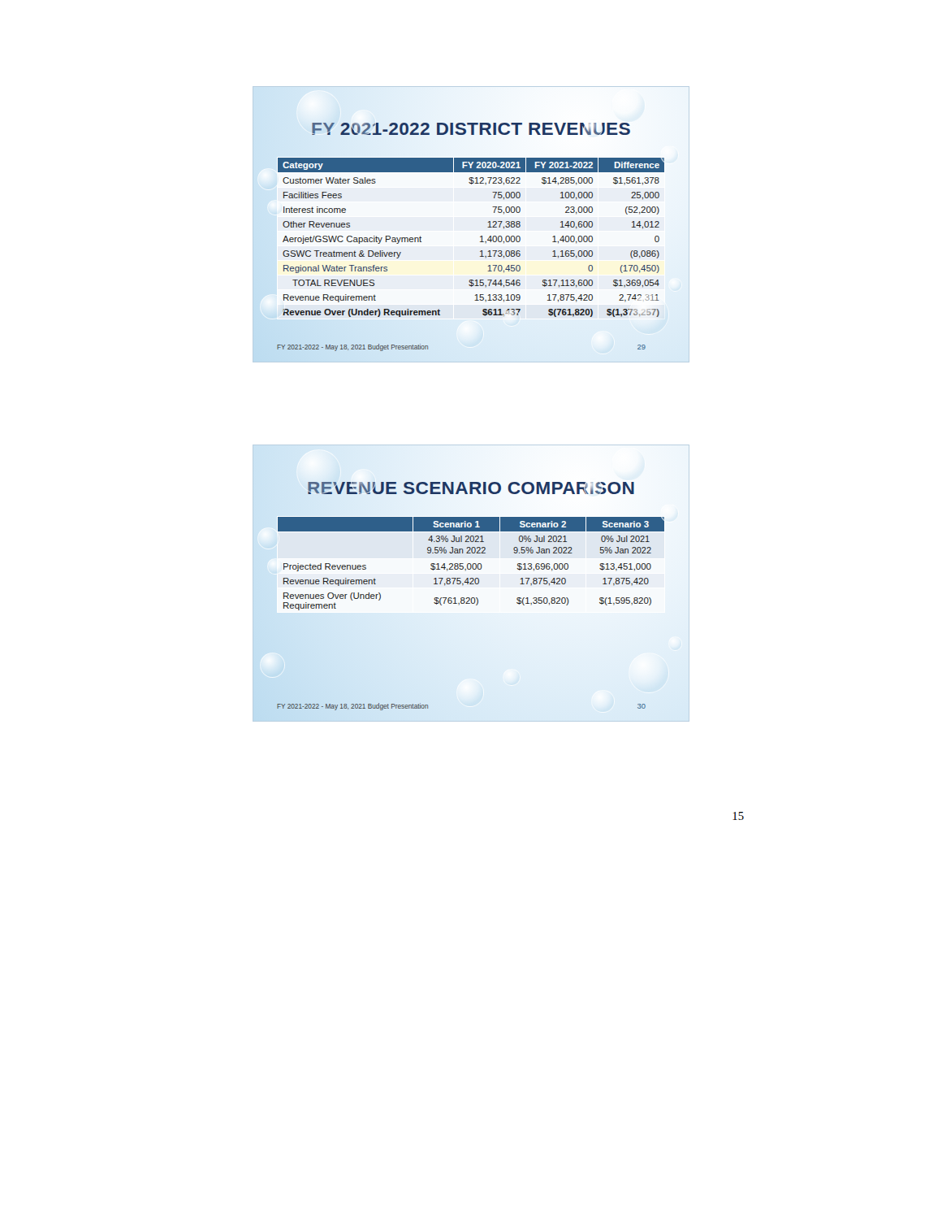FY 2021-2022 DISTRICT REVENUES
| Category | FY 2020-2021 | FY 2021-2022 | Difference |
| --- | --- | --- | --- |
| Customer Water Sales | $12,723,622 | $14,285,000 | $1,561,378 |
| Facilities Fees | 75,000 | 100,000 | 25,000 |
| Interest income | 75,000 | 23,000 | (52,200) |
| Other Revenues | 127,388 | 140,600 | 14,012 |
| Aerojet/GSWC Capacity Payment | 1,400,000 | 1,400,000 | 0 |
| GSWC Treatment & Delivery | 1,173,086 | 1,165,000 | (8,086) |
| Regional Water Transfers | 170,450 | 0 | (170,450) |
| TOTAL REVENUES | $15,744,546 | $17,113,600 | $1,369,054 |
| Revenue Requirement | 15,133,109 | 17,875,420 | 2,742,311 |
| Revenue Over (Under) Requirement | $611,437 | $(761,820) | $(1,373,257) |
FY 2021-2022 - May 18, 2021 Budget Presentation 29
REVENUE SCENARIO COMPARISON
| | Scenario 1 | Scenario 2 | Scenario 3 |
| --- | --- | --- | --- |
| | 4.3% Jul 2021 9.5% Jan 2022 | 0% Jul 2021 9.5% Jan 2022 | 0% Jul 2021 5% Jan 2022 |
| Projected Revenues | $14,285,000 | $13,696,000 | $13,451,000 |
| Revenue Requirement | 17,875,420 | 17,875,420 | 17,875,420 |
| Revenues Over (Under) Requirement | $(761,820) | $(1,350,820) | $(1,595,820) |
FY 2021-2022 - May 18, 2021 Budget Presentation 30
15